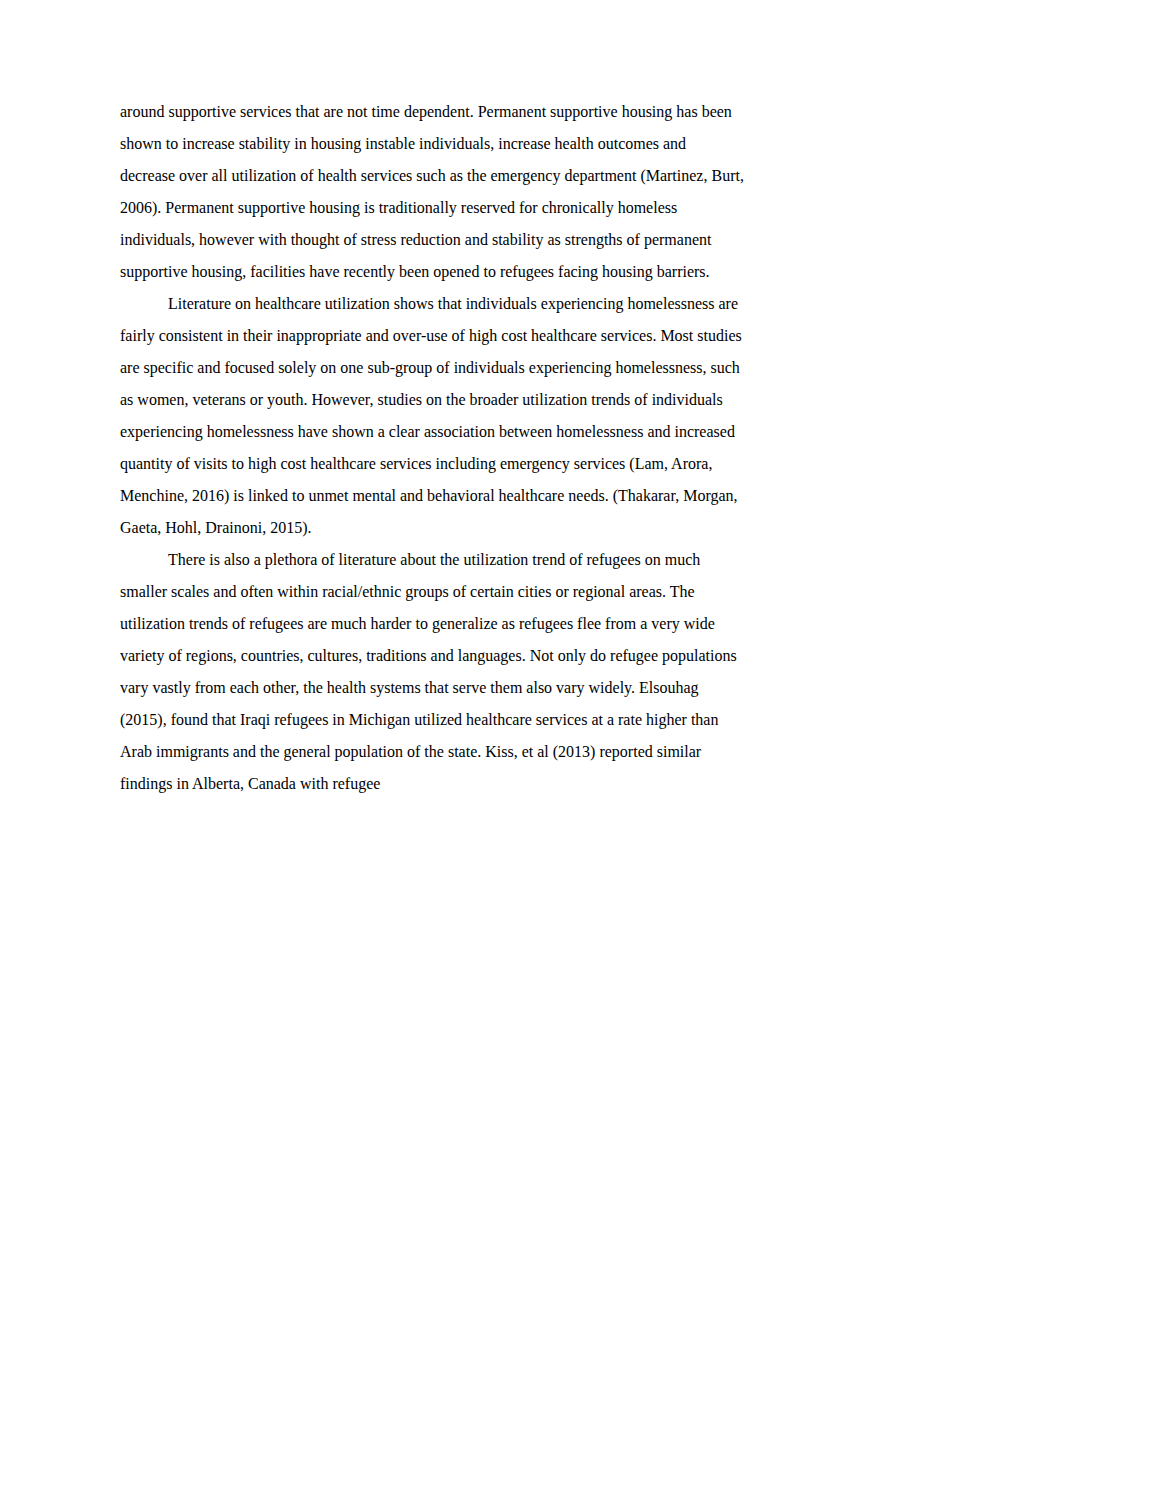around supportive services that are not time dependent. Permanent supportive housing has been shown to increase stability in housing instable individuals, increase health outcomes and decrease over all utilization of health services such as the emergency department (Martinez, Burt, 2006). Permanent supportive housing is traditionally reserved for chronically homeless individuals, however with thought of stress reduction and stability as strengths of permanent supportive housing, facilities have recently been opened to refugees facing housing barriers.
Literature on healthcare utilization shows that individuals experiencing homelessness are fairly consistent in their inappropriate and over-use of high cost healthcare services. Most studies are specific and focused solely on one sub-group of individuals experiencing homelessness, such as women, veterans or youth. However, studies on the broader utilization trends of individuals experiencing homelessness have shown a clear association between homelessness and increased quantity of visits to high cost healthcare services including emergency services (Lam, Arora, Menchine, 2016) is linked to unmet mental and behavioral healthcare needs. (Thakarar, Morgan, Gaeta, Hohl, Drainoni, 2015).
There is also a plethora of literature about the utilization trend of refugees on much smaller scales and often within racial/ethnic groups of certain cities or regional areas. The utilization trends of refugees are much harder to generalize as refugees flee from a very wide variety of regions, countries, cultures, traditions and languages. Not only do refugee populations vary vastly from each other, the health systems that serve them also vary widely. Elsouhag (2015), found that Iraqi refugees in Michigan utilized healthcare services at a rate higher than Arab immigrants and the general population of the state. Kiss, et al (2013) reported similar findings in Alberta, Canada with refugee